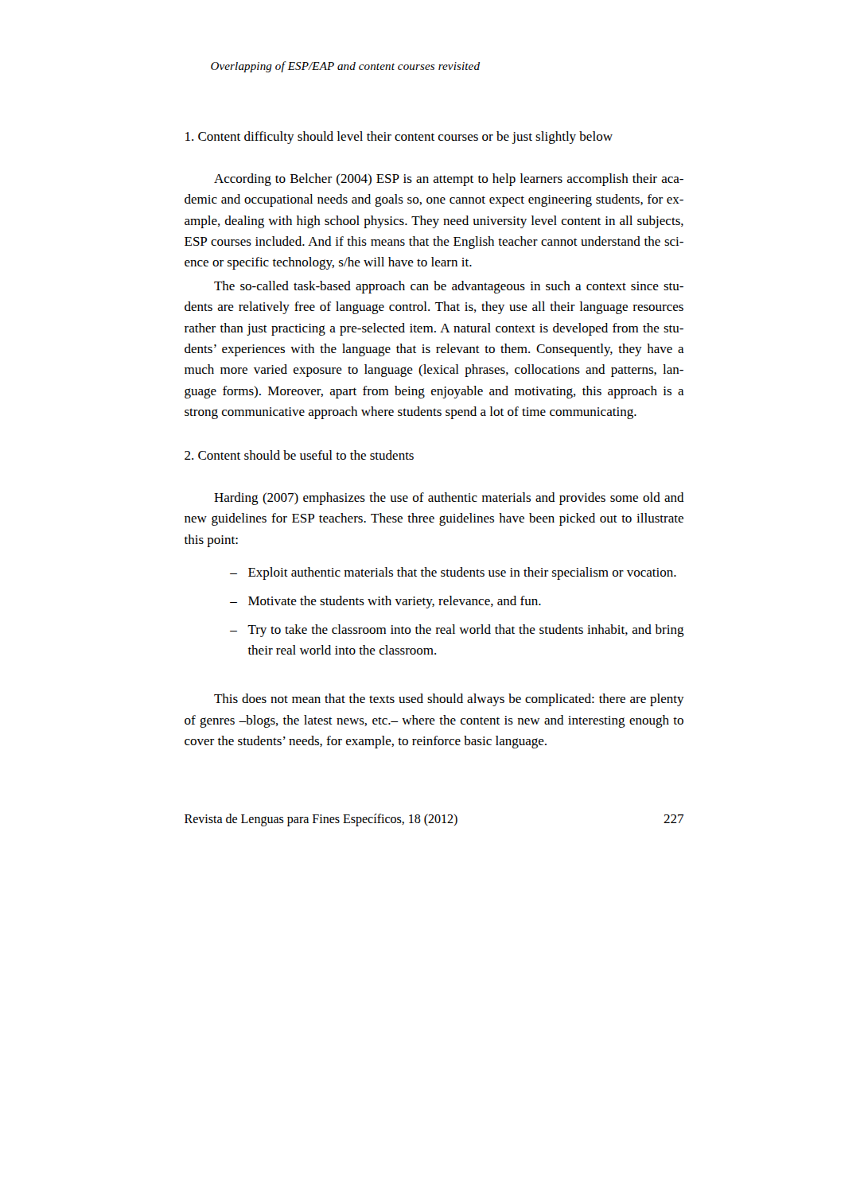Overlapping of ESP/EAP and content courses revisited
1. Content difficulty should level their content courses or be just slightly below
According to Belcher (2004) ESP is an attempt to help learners accomplish their academic and occupational needs and goals so, one cannot expect engineering students, for example, dealing with high school physics. They need university level content in all subjects, ESP courses included. And if this means that the English teacher cannot understand the science or specific technology, s/he will have to learn it.
The so-called task-based approach can be advantageous in such a context since students are relatively free of language control. That is, they use all their language resources rather than just practicing a pre-selected item. A natural context is developed from the students’ experiences with the language that is relevant to them. Consequently, they have a much more varied exposure to language (lexical phrases, collocations and patterns, language forms). Moreover, apart from being enjoyable and motivating, this approach is a strong communicative approach where students spend a lot of time communicating.
2. Content should be useful to the students
Harding (2007) emphasizes the use of authentic materials and provides some old and new guidelines for ESP teachers. These three guidelines have been picked out to illustrate this point:
Exploit authentic materials that the students use in their specialism or vocation.
Motivate the students with variety, relevance, and fun.
Try to take the classroom into the real world that the students inhabit, and bring their real world into the classroom.
This does not mean that the texts used should always be complicated: there are plenty of genres –blogs, the latest news, etc.– where the content is new and interesting enough to cover the students’ needs, for example, to reinforce basic language.
Revista de Lenguas para Fines Específicos, 18 (2012) 227